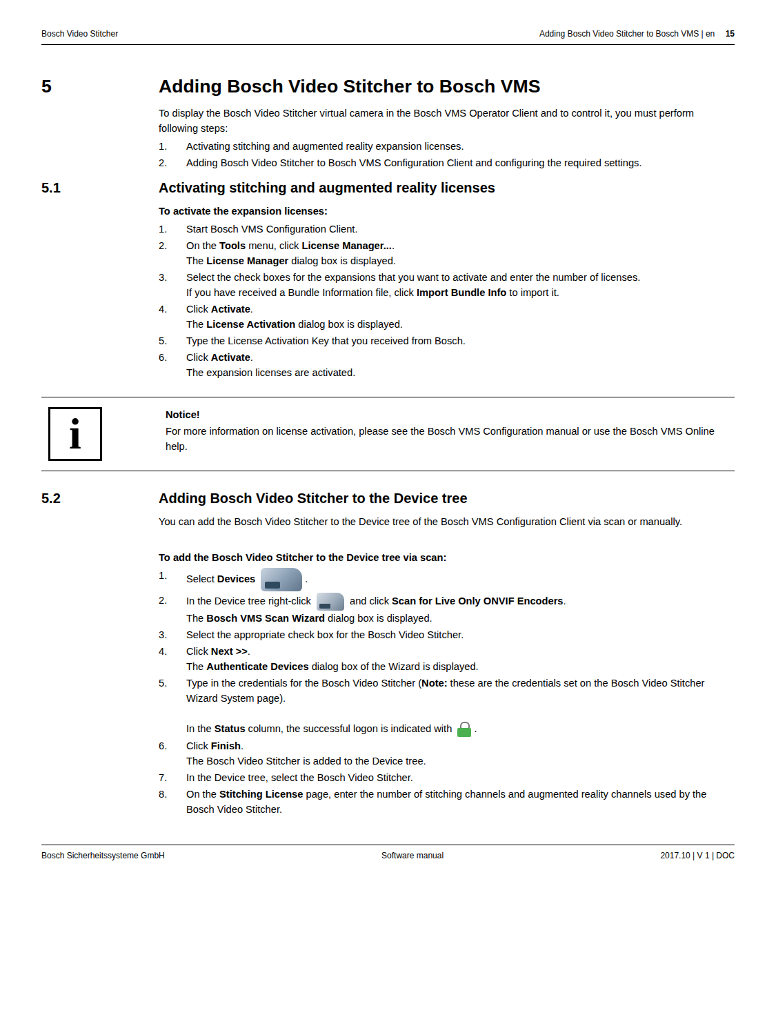Bosch Video Stitcher
Adding Bosch Video Stitcher to Bosch VMS | en 15
5
Adding Bosch Video Stitcher to Bosch VMS
To display the Bosch Video Stitcher virtual camera in the Bosch VMS Operator Client and to control it, you must perform following steps:
Activating stitching and augmented reality expansion licenses.
Adding Bosch Video Stitcher to Bosch VMS Configuration Client and configuring the required settings.
5.1
Activating stitching and augmented reality licenses
To activate the expansion licenses:
Start Bosch VMS Configuration Client.
On the Tools menu, click License Manager.... The License Manager dialog box is displayed.
Select the check boxes for the expansions that you want to activate and enter the number of licenses. If you have received a Bundle Information file, click Import Bundle Info to import it.
Click Activate. The License Activation dialog box is displayed.
Type the License Activation Key that you received from Bosch.
Click Activate. The expansion licenses are activated.
i
Notice!
For more information on license activation, please see the Bosch VMS Configuration manual or use the Bosch VMS Online help.
5.2
Adding Bosch Video Stitcher to the Device tree
You can add the Bosch Video Stitcher to the Device tree of the Bosch VMS Configuration Client via scan or manually.
To add the Bosch Video Stitcher to the Device tree via scan:
Select Devices .
In the Device tree right-click and click Scan for Live Only ONVIF Encoders. The Bosch VMS Scan Wizard dialog box is displayed.
Select the appropriate check box for the Bosch Video Stitcher.
Click Next >>. The Authenticate Devices dialog box of the Wizard is displayed.
Type in the credentials for the Bosch Video Stitcher (Note: these are the credentials set on the Bosch Video Stitcher Wizard System page). In the Status column, the successful logon is indicated with .
Click Finish. The Bosch Video Stitcher is added to the Device tree.
In the Device tree, select the Bosch Video Stitcher.
On the Stitching License page, enter the number of stitching channels and augmented reality channels used by the Bosch Video Stitcher.
Bosch Sicherheitssysteme GmbH
Software manual
2017.10 | V 1 | DOC